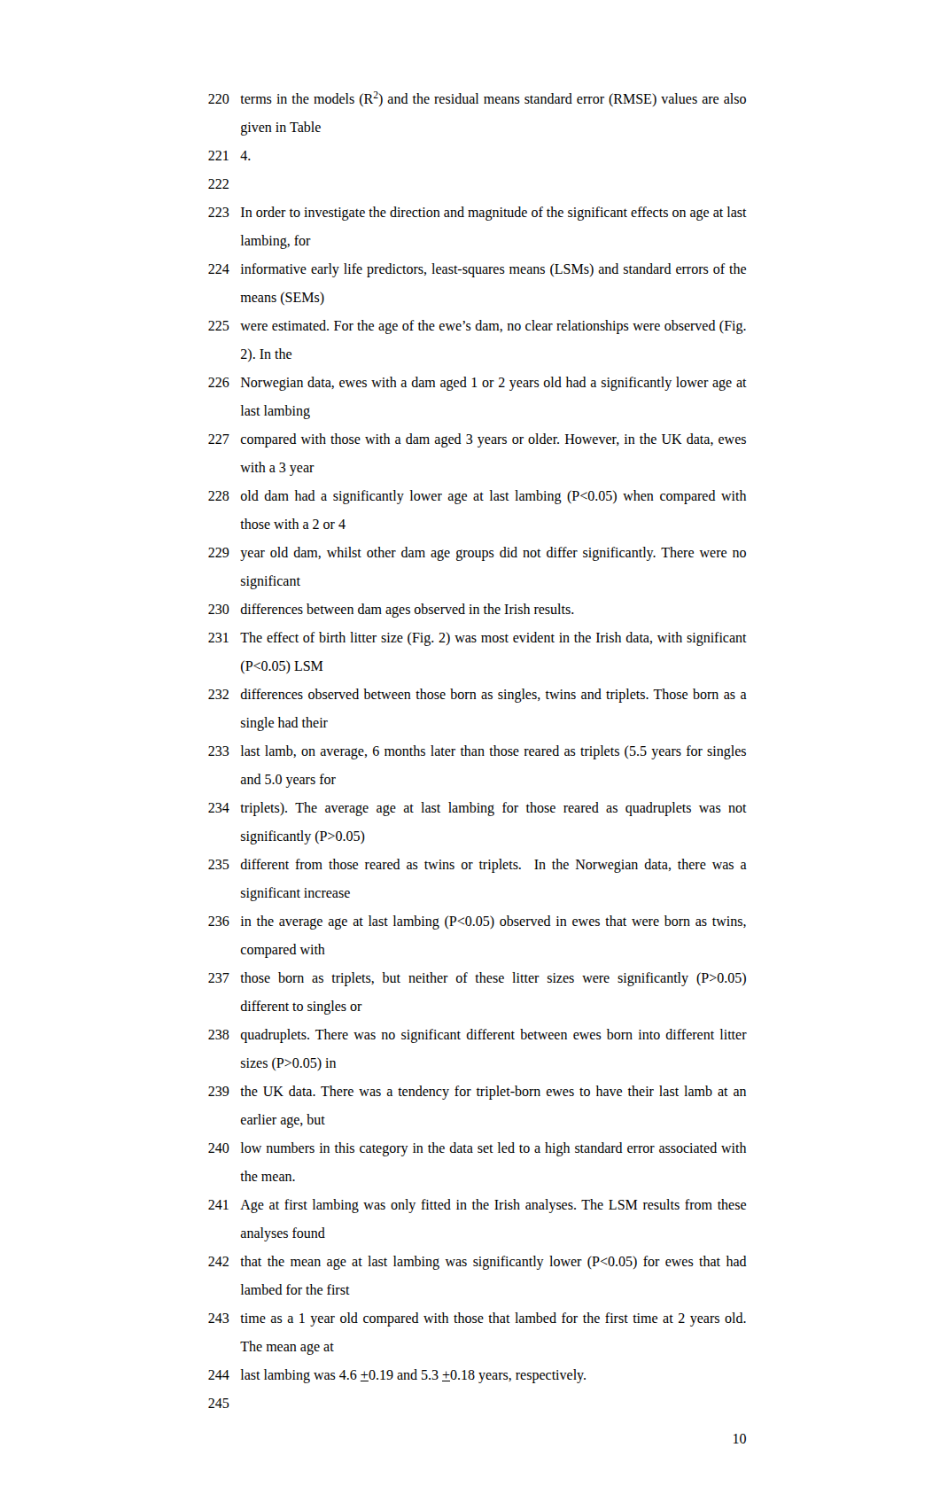220terms in the models (R2) and the residual means standard error (RMSE) values are also given in Table
2214.
222
223 In order to investigate the direction and magnitude of the significant effects on age at last lambing, for
224informative early life predictors, least-squares means (LSMs) and standard errors of the means (SEMs)
225were estimated. For the age of the ewe’s dam, no clear relationships were observed (Fig. 2). In the
226 Norwegian data, ewes with a dam aged 1 or 2 years old had a significantly lower age at last lambing
227compared with those with a dam aged 3 years or older. However, in the UK data, ewes with a 3 year
228old dam had a significantly lower age at last lambing (P<0.05) when compared with those with a 2 or 4
229year old dam, whilst other dam age groups did not differ significantly. There were no significant
230differences between dam ages observed in the Irish results.
231 The effect of birth litter size (Fig. 2) was most evident in the Irish data, with significant (P<0.05) LSM
232differences observed between those born as singles, twins and triplets. Those born as a single had their
233last lamb, on average, 6 months later than those reared as triplets (5.5 years for singles and 5.0 years for
234triplets). The average age at last lambing for those reared as quadruplets was not significantly (P>0.05)
235different from those reared as twins or triplets. In the Norwegian data, there was a significant increase
236in the average age at last lambing (P<0.05) observed in ewes that were born as twins, compared with
237those born as triplets, but neither of these litter sizes were significantly (P>0.05) different to singles or
238quadruplets. There was no significant different between ewes born into different litter sizes (P>0.05) in
239the UK data. There was a tendency for triplet-born ewes to have their last lamb at an earlier age, but
240low numbers in this category in the data set led to a high standard error associated with the mean.
241 Age at first lambing was only fitted in the Irish analyses. The LSM results from these analyses found
242that the mean age at last lambing was significantly lower (P<0.05) for ewes that had lambed for the first
243time as a 1 year old compared with those that lambed for the first time at 2 years old. The mean age at
244last lambing was 4.6 +0.19 and 5.3 +0.18 years, respectively.
245
10